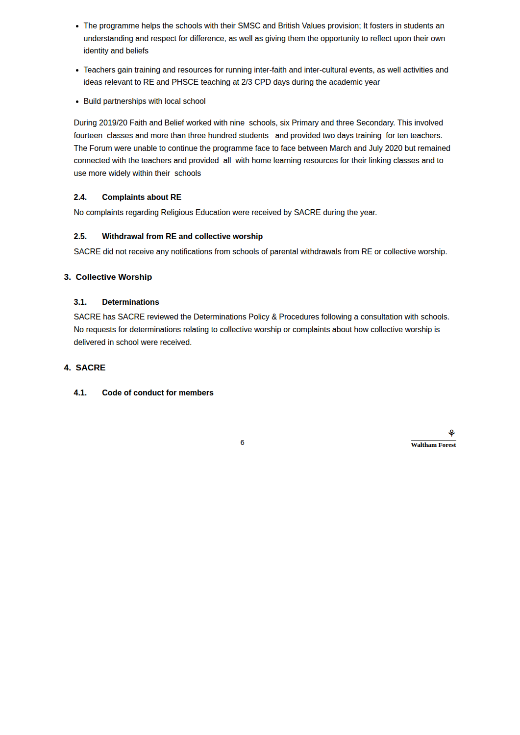The programme helps the schools with their SMSC and British Values provision; It fosters in students an understanding and respect for difference, as well as giving them the opportunity to reflect upon their own identity and beliefs
Teachers gain training and resources for running inter-faith and inter-cultural events, as well activities and ideas relevant to RE and PHSCE teaching at 2/3 CPD days during the academic year
Build partnerships with local school
During 2019/20 Faith and Belief worked with nine schools, six Primary and three Secondary. This involved fourteen classes and more than three hundred students and provided two days training for ten teachers. The Forum were unable to continue the programme face to face between March and July 2020 but remained connected with the teachers and provided all with home learning resources for their linking classes and to use more widely within their schools
2.4. Complaints about RE
No complaints regarding Religious Education were received by SACRE during the year.
2.5. Withdrawal from RE and collective worship
SACRE did not receive any notifications from schools of parental withdrawals from RE or collective worship.
3. Collective Worship
3.1. Determinations
SACRE has SACRE reviewed the Determinations Policy & Procedures following a consultation with schools. No requests for determinations relating to collective worship or complaints about how collective worship is delivered in school were received.
4. SACRE
4.1. Code of conduct for members
6
⚘
Waltham Forest